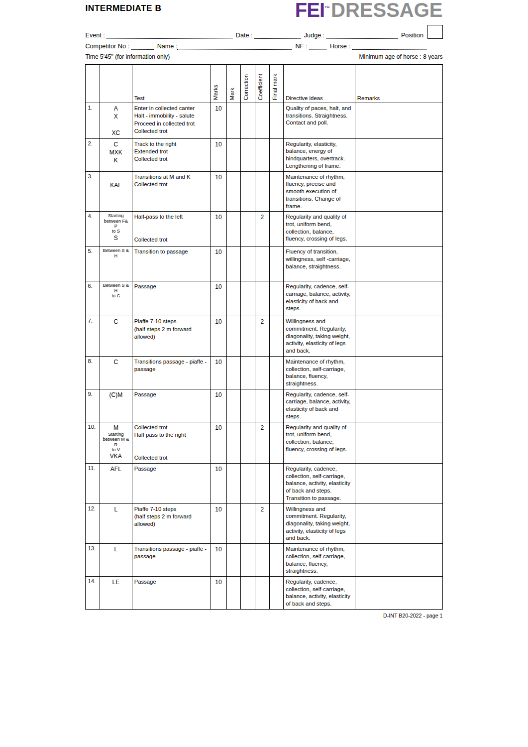INTERMEDIATE B
FEI™ DRESSAGE
Event : Date : Judge : Position
Competitor No : Name : NF : Horse :
Time 5'45'' (for information only)
Minimum age of horse : 8 years
| | | Test | Marks | Mark | Correction | Coefficient | Final mark | Directive ideas | Remarks |
| --- | --- | --- | --- | --- | --- | --- | --- | --- | --- |
| 1. | A X XC | Enter in collected canter Halt - immobility - salute Proceed in collected trot Collected trot | 10 | | | | | Quality of paces, halt, and transitions. Straightness. Contact and poll. | |
| 2. | C MXK K | Track to the right Extended trot Collected trot | 10 | | | | | Regularity, elasticity, balance, energy of hindquarters, overtrack. Lengthening of frame. | |
| 3. | KAF | Transitions at M and K Collected trot | 10 | | | | | Maintenance of rhythm, fluency, precise and smooth execution of transitions. Change of frame. | |
| 4. | Starting between F& P to S S | Half-pass to the left Collected trot | 10 | | | 2 | | Regularity and quality of trot, uniform bend, collection, balance, fluency, crossing of legs. | |
| 5. | Between S & H | Transition to passage | 10 | | | | | Fluency of transition, willingness, self -carriage, balance, straightness. | |
| 6. | Between S & H to C | Passage | 10 | | | | | Regularity, cadence, self-carriage, balance, activity, elasticity of back and steps. | |
| 7. | C | Piaffe 7-10 steps (half steps 2 m forward allowed) | 10 | | | 2 | | Willingness and commitment. Regularity, diagonality, taking weight, activity, elasticity of legs and back. | |
| 8. | C | Transitions passage - piaffe - passage | 10 | | | | | Maintenance of rhythm, collection, self-carriage, balance, fluency, straightness. | |
| 9. | (C)M | Passage | 10 | | | | | Regularity, cadence, self-carriage, balance, activity, elasticity of back and steps. | |
| 10. | M Starting between M & R to V VKA | Collected trot Half pass to the right Collected trot | 10 | | | 2 | | Regularity and quality of trot, uniform bend, collection, balance, fluency, crossing of legs. | |
| 11. | AFL | Passage | 10 | | | | | Regularity, cadence, collection, self-carriage, balance, activity, elasticity of back and steps. Transition to passage. | |
| 12. | L | Piaffe 7-10 steps (half steps 2 m forward allowed) | 10 | | | 2 | | Willingness and commitment. Regularity, diagonality, taking weight, activity, elasticity of legs and back. | |
| 13. | L | Transitions passage - piaffe - passage | 10 | | | | | Maintenance of rhythm, collection, self-carriage, balance, fluency, straightness. | |
| 14. | LE | Passage | 10 | | | | | Regularity, cadence, collection, self-carriage, balance, activity, elasticity of back and steps. | |
D-INT B20-2022 - page 1